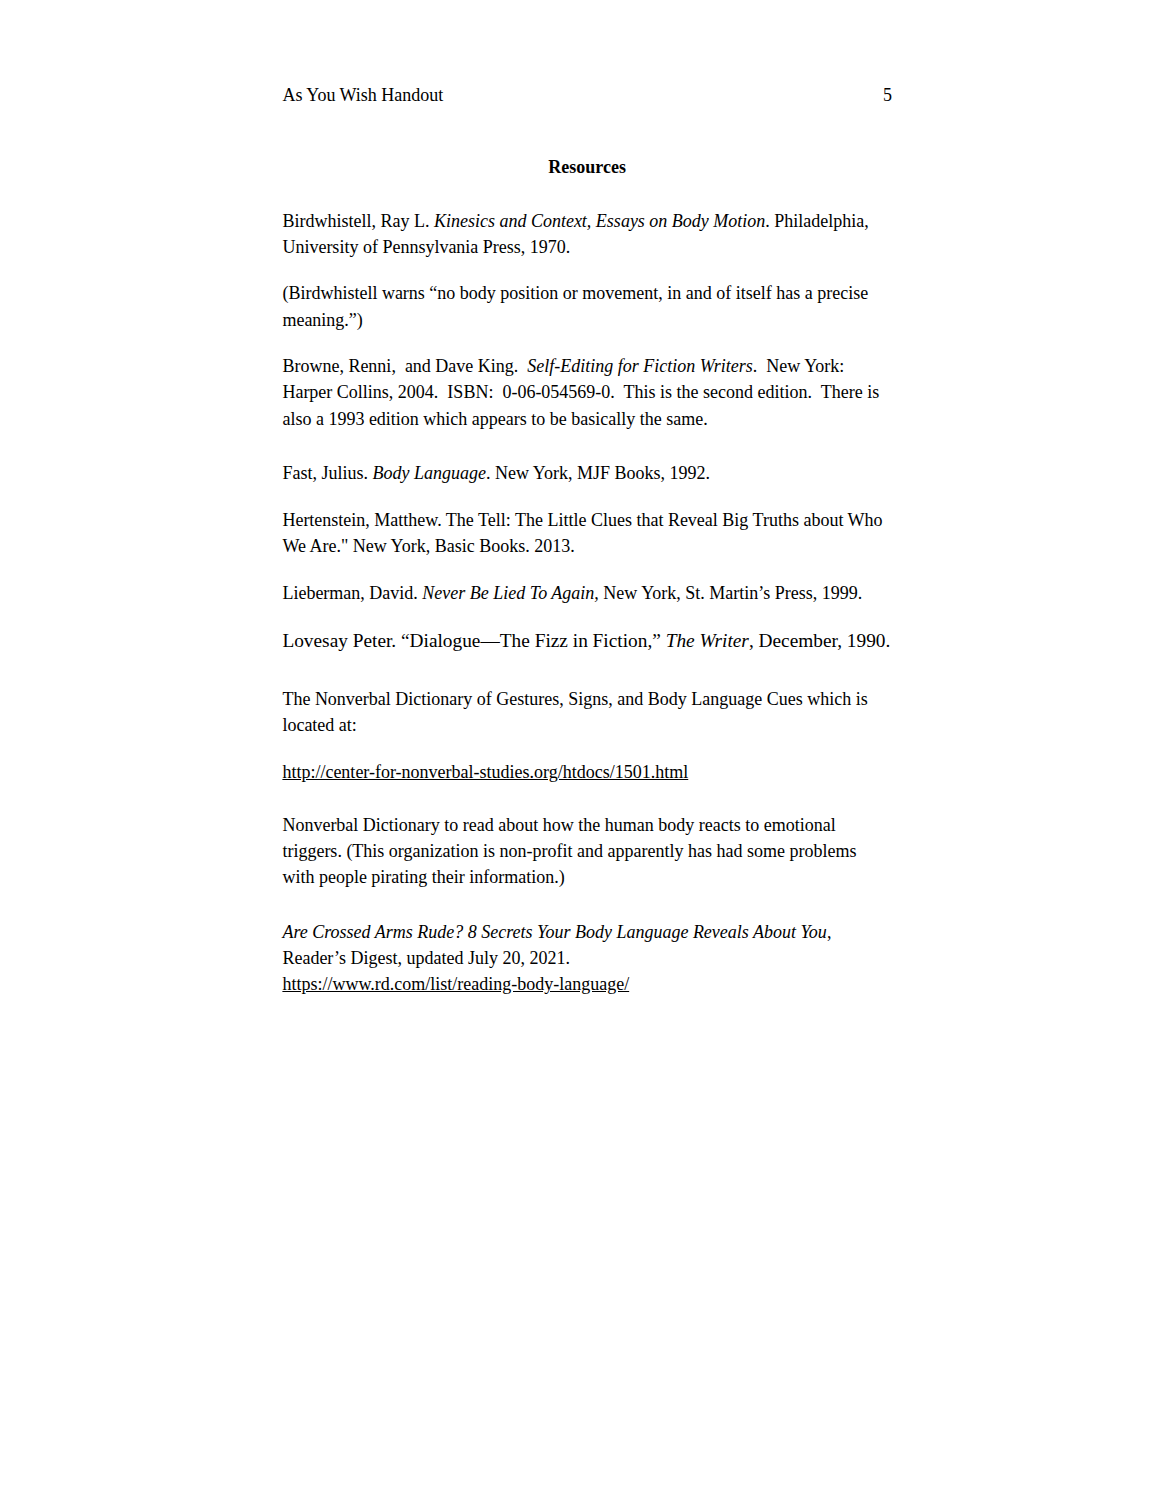As You Wish Handout 5
Resources
Birdwhistell, Ray L. Kinesics and Context, Essays on Body Motion. Philadelphia, University of Pennsylvania Press, 1970.
(Birdwhistell warns “no body position or movement, in and of itself has a precise meaning.”)
Browne, Renni, and Dave King. Self-Editing for Fiction Writers. New York: Harper Collins, 2004. ISBN: 0-06-054569-0. This is the second edition. There is also a 1993 edition which appears to be basically the same.
Fast, Julius. Body Language. New York, MJF Books, 1992.
Hertenstein, Matthew. The Tell: The Little Clues that Reveal Big Truths about Who We Are." New York, Basic Books. 2013.
Lieberman, David. Never Be Lied To Again, New York, St. Martin’s Press, 1999.
Lovesay Peter. “Dialogue—The Fizz in Fiction,” The Writer, December, 1990.
The Nonverbal Dictionary of Gestures, Signs, and Body Language Cues which is located at:
http://center-for-nonverbal-studies.org/htdocs/1501.html
Nonverbal Dictionary to read about how the human body reacts to emotional triggers. (This organization is non-profit and apparently has had some problems with people pirating their information.)
Are Crossed Arms Rude? 8 Secrets Your Body Language Reveals About You, Reader’s Digest, updated July 20, 2021.
https://www.rd.com/list/reading-body-language/